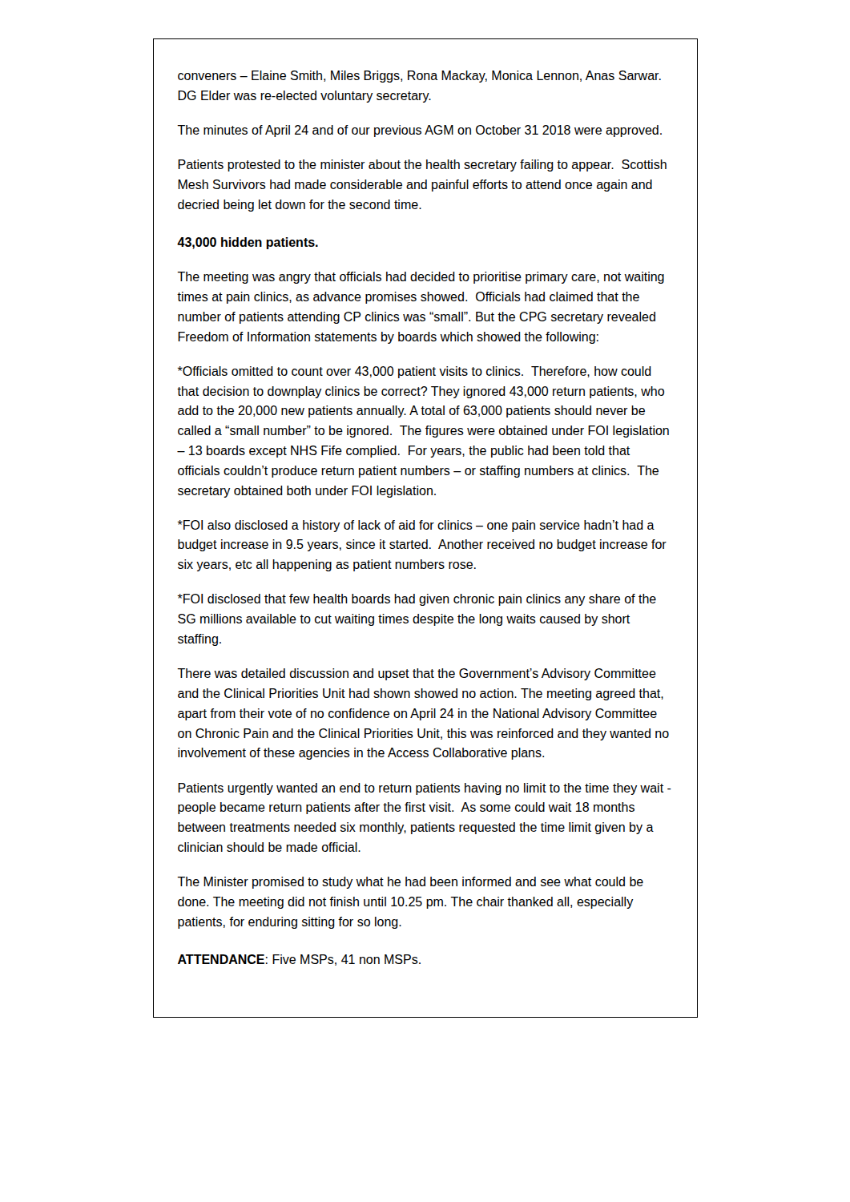conveners – Elaine Smith, Miles Briggs, Rona Mackay, Monica Lennon, Anas Sarwar. DG Elder was re-elected voluntary secretary.
The minutes of April 24 and of our previous AGM on October 31 2018 were approved.
Patients protested to the minister about the health secretary failing to appear. Scottish Mesh Survivors had made considerable and painful efforts to attend once again and decried being let down for the second time.
43,000 hidden patients.
The meeting was angry that officials had decided to prioritise primary care, not waiting times at pain clinics, as advance promises showed. Officials had claimed that the number of patients attending CP clinics was “small”. But the CPG secretary revealed Freedom of Information statements by boards which showed the following:
*Officials omitted to count over 43,000 patient visits to clinics. Therefore, how could that decision to downplay clinics be correct? They ignored 43,000 return patients, who add to the 20,000 new patients annually. A total of 63,000 patients should never be called a “small number” to be ignored. The figures were obtained under FOI legislation – 13 boards except NHS Fife complied. For years, the public had been told that officials couldn’t produce return patient numbers – or staffing numbers at clinics. The secretary obtained both under FOI legislation.
*FOI also disclosed a history of lack of aid for clinics – one pain service hadn’t had a budget increase in 9.5 years, since it started. Another received no budget increase for six years, etc all happening as patient numbers rose.
*FOI disclosed that few health boards had given chronic pain clinics any share of the SG millions available to cut waiting times despite the long waits caused by short staffing.
There was detailed discussion and upset that the Government’s Advisory Committee and the Clinical Priorities Unit had shown showed no action. The meeting agreed that, apart from their vote of no confidence on April 24 in the National Advisory Committee on Chronic Pain and the Clinical Priorities Unit, this was reinforced and they wanted no involvement of these agencies in the Access Collaborative plans.
Patients urgently wanted an end to return patients having no limit to the time they wait - people became return patients after the first visit. As some could wait 18 months between treatments needed six monthly, patients requested the time limit given by a clinician should be made official.
The Minister promised to study what he had been informed and see what could be done. The meeting did not finish until 10.25 pm. The chair thanked all, especially patients, for enduring sitting for so long.
ATTENDANCE: Five MSPs, 41 non MSPs.